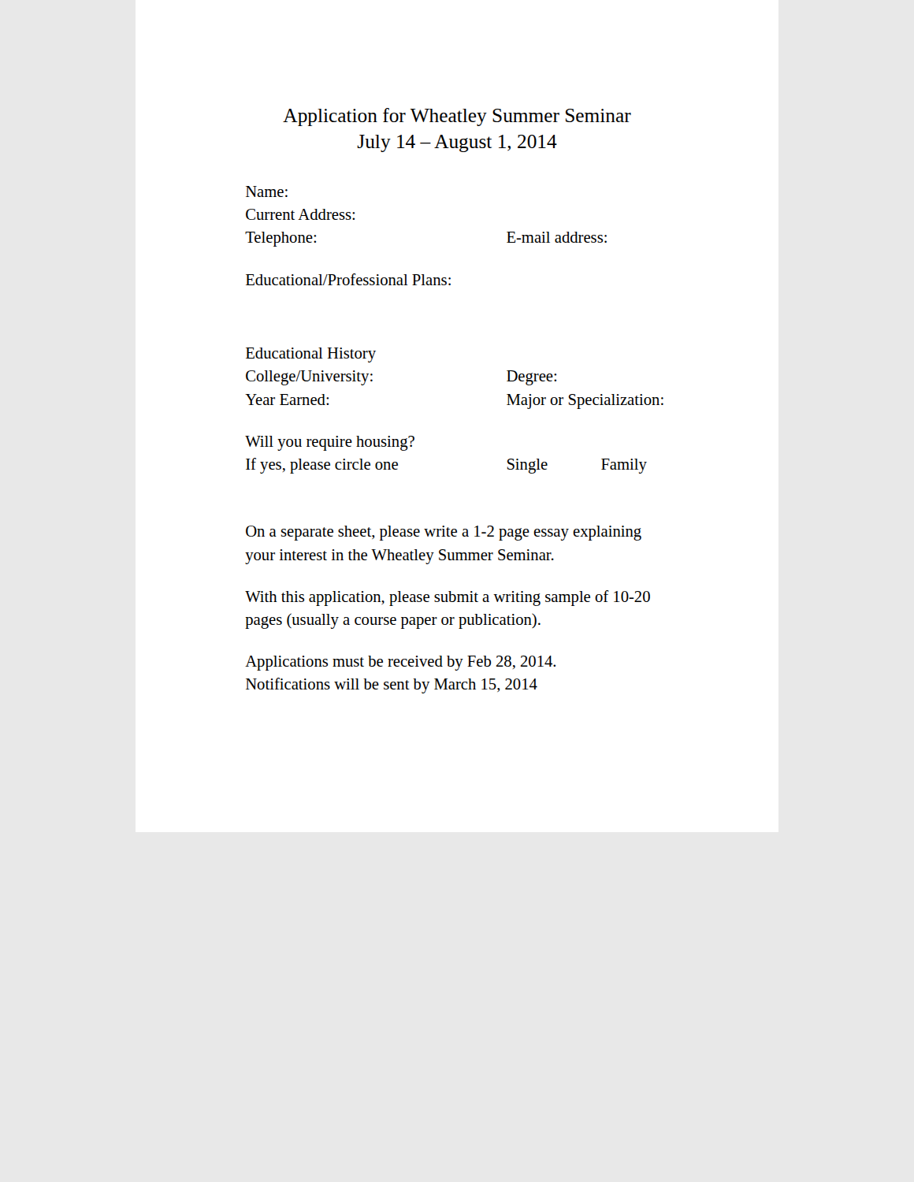Application for Wheatley Summer SeminarJuly 14 – August 1, 2014
| Name: | |
| Current Address: | |
| Telephone: | E-mail address: |
Educational/Professional Plans:
| Educational History | |
| College/University: | Degree: |
| Year Earned: | Major or Specialization: |
| Will you require housing? | | |
| If yes, please circle one | Single | Family |
On a separate sheet, please write a 1-2 page essay explaining your interest in the Wheatley Summer Seminar.
With this application, please submit a writing sample of 10-20 pages (usually a course paper or publication).
Applications must be received by Feb 28, 2014.
Notifications will be sent by March 15, 2014